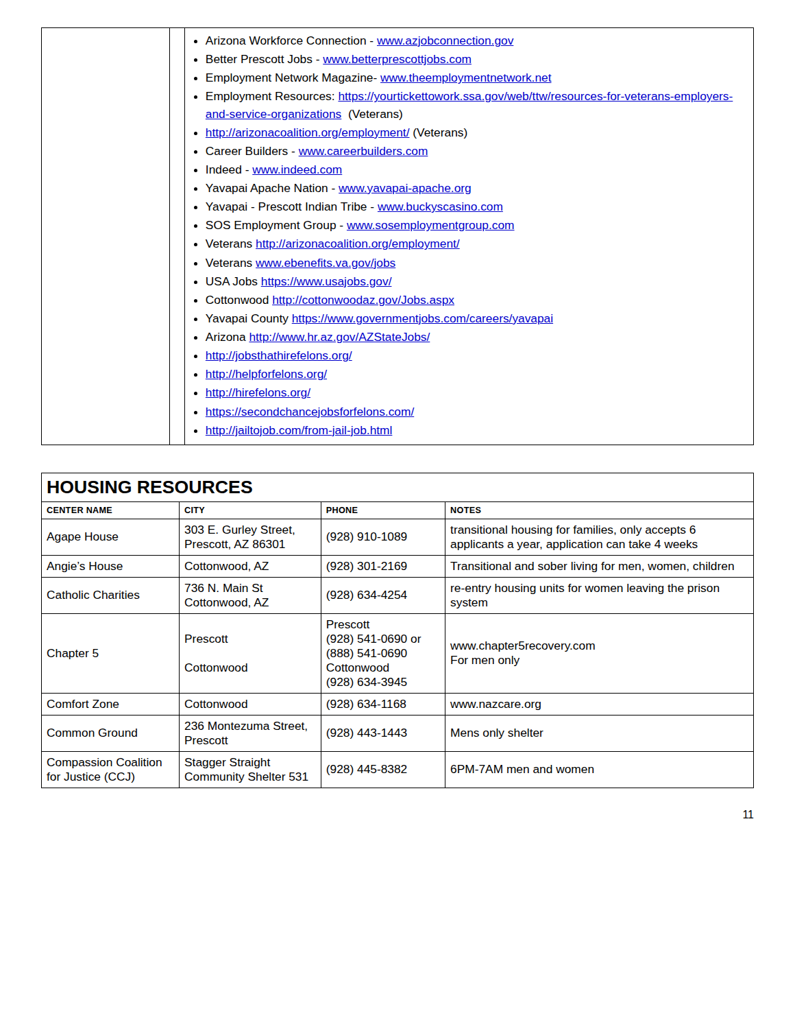| | | Arizona Workforce Connection - www.azjobconnection.gov Better Prescott Jobs - www.betterprescottjobs.com Employment Network Magazine- www.theemploymentnetwork.net Employment Resources: https://yourtickettowork.ssa.gov/web/ttw/resources-for-veterans-employers-and-service-organizations (Veterans) http://arizonacoalition.org/employment/ (Veterans) Career Builders - www.careerbuilders.com Indeed - www.indeed.com Yavapai Apache Nation - www.yavapai-apache.org Yavapai - Prescott Indian Tribe - www.buckyscasino.com SOS Employment Group - www.sosemploymentgroup.com Veterans http://arizonacoalition.org/employment/ Veterans www.ebenefits.va.gov/jobs USA Jobs https://www.usajobs.gov/ Cottonwood http://cottonwoodaz.gov/Jobs.aspx Yavapai County https://www.governmentjobs.com/careers/yavapai Arizona http://www.hr.az.gov/AZStateJobs/ http://jobsthathirefelons.org/ http://helpforfelons.org/ http://hirefelons.org/ https://secondchancejobsforfelons.com/ http://jailtojob.com/from-jail-job.html |
| HOUSING RESOURCES |
| CENTER NAME | CITY | PHONE | NOTES |
| Agape House | 303 E. Gurley Street, Prescott, AZ 86301 | (928) 910-1089 | transitional housing for families, only accepts 6 applicants a year, application can take 4 weeks |
| Angie’s House | Cottonwood, AZ | (928) 301-2169 | Transitional and sober living for men, women, children |
| Catholic Charities | 736 N. Main St Cottonwood, AZ | (928) 634-4254 | re-entry housing units for women leaving the prison system |
| Chapter 5 | Prescott Cottonwood | Prescott (928) 541-0690 or (888) 541-0690 Cottonwood (928) 634-3945 | www.chapter5recovery.com For men only |
| Comfort Zone | Cottonwood | (928) 634-1168 | www.nazcare.org |
| Common Ground | 236 Montezuma Street, Prescott | (928) 443-1443 | Mens only shelter |
| Compassion Coalition for Justice (CCJ) | Stagger Straight Community Shelter 531 | (928) 445-8382 | 6PM-7AM men and women |
11